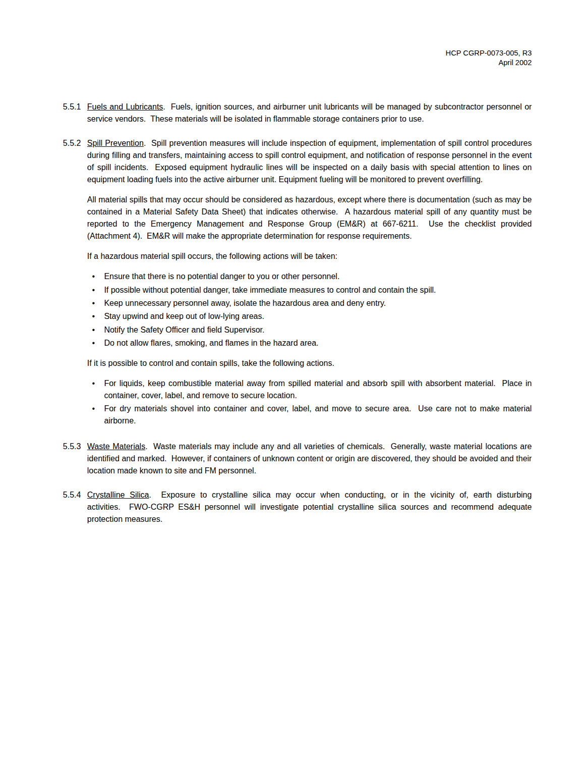HCP CGRP-0073-005, R3
April 2002
5.5.1
Fuels and Lubricants. Fuels, ignition sources, and airburner unit lubricants will be managed by subcontractor personnel or service vendors. These materials will be isolated in flammable storage containers prior to use.
5.5.2
Spill Prevention. Spill prevention measures will include inspection of equipment, implementation of spill control procedures during filling and transfers, maintaining access to spill control equipment, and notification of response personnel in the event of spill incidents. Exposed equipment hydraulic lines will be inspected on a daily basis with special attention to lines on equipment loading fuels into the active airburner unit. Equipment fueling will be monitored to prevent overfilling.
All material spills that may occur should be considered as hazardous, except where there is documentation (such as may be contained in a Material Safety Data Sheet) that indicates otherwise. A hazardous material spill of any quantity must be reported to the Emergency Management and Response Group (EM&R) at 667-6211. Use the checklist provided (Attachment 4). EM&R will make the appropriate determination for response requirements.
If a hazardous material spill occurs, the following actions will be taken:
Ensure that there is no potential danger to you or other personnel.
If possible without potential danger, take immediate measures to control and contain the spill.
Keep unnecessary personnel away, isolate the hazardous area and deny entry.
Stay upwind and keep out of low-lying areas.
Notify the Safety Officer and field Supervisor.
Do not allow flares, smoking, and flames in the hazard area.
If it is possible to control and contain spills, take the following actions.
For liquids, keep combustible material away from spilled material and absorb spill with absorbent material. Place in container, cover, label, and remove to secure location.
For dry materials shovel into container and cover, label, and move to secure area. Use care not to make material airborne.
5.5.3
Waste Materials. Waste materials may include any and all varieties of chemicals. Generally, waste material locations are identified and marked. However, if containers of unknown content or origin are discovered, they should be avoided and their location made known to site and FM personnel.
5.5.4
Crystalline Silica. Exposure to crystalline silica may occur when conducting, or in the vicinity of, earth disturbing activities. FWO-CGRP ES&H personnel will investigate potential crystalline silica sources and recommend adequate protection measures.